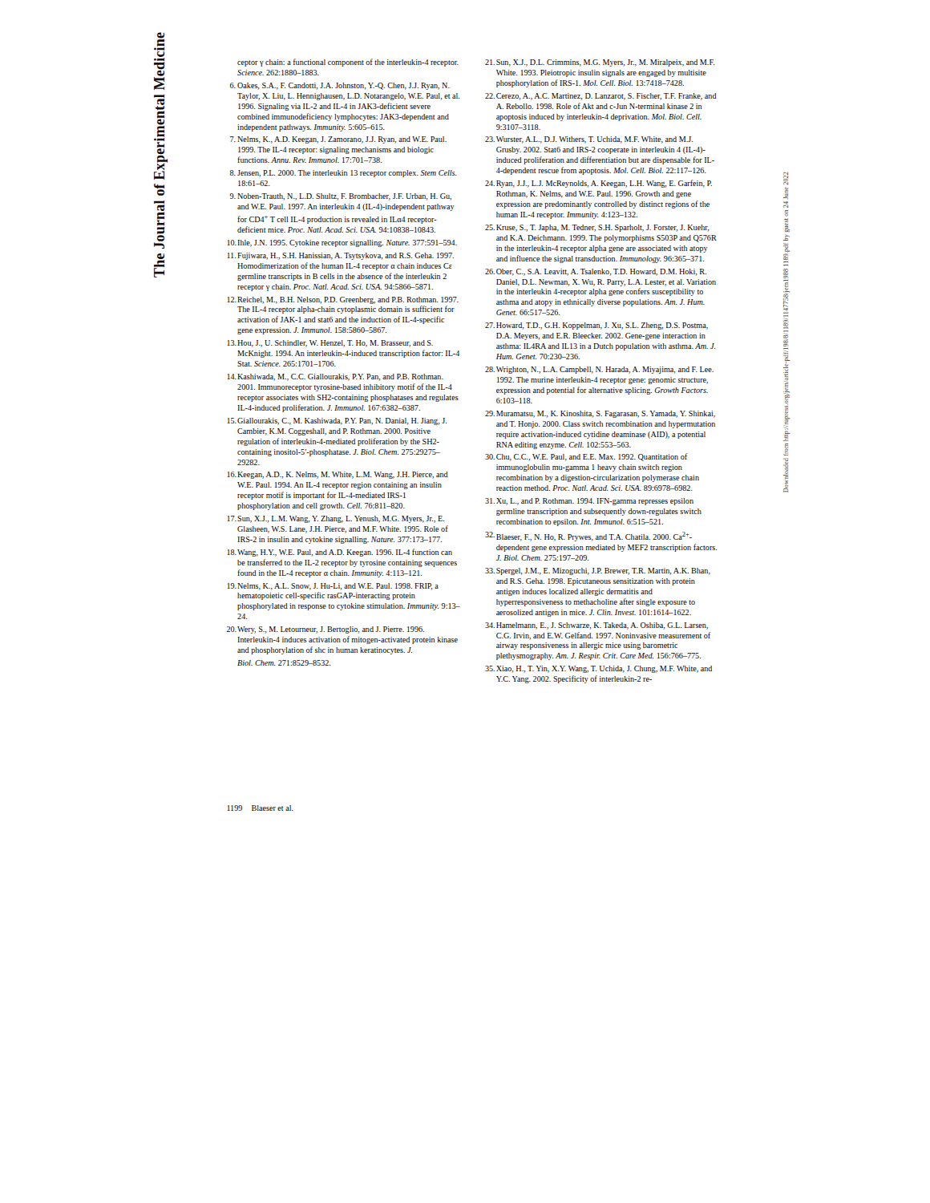The Journal of Experimental Medicine
Downloaded from http://rupress.org/jem/article-pdf/198/8/1189/1147758/jem1988 1189.pdf by guest on 24 June 2022
ceptor γ chain: a functional component of the interleukin-4 receptor. Science. 262:1880–1883.
6. Oakes, S.A., F. Candotti, J.A. Johnston, Y.-Q. Chen, J.J. Ryan, N. Taylor, X. Liu, L. Hennighausen, L.D. Notarangelo, W.E. Paul, et al. 1996. Signaling via IL-2 and IL-4 in JAK3-deficient severe combined immunodeficiency lymphocytes: JAK3-dependent and independent pathways. Immunity. 5:605–615.
7. Nelms, K., A.D. Keegan, J. Zamorano, J.J. Ryan, and W.E. Paul. 1999. The IL-4 receptor: signaling mechanisms and biologic functions. Annu. Rev. Immunol. 17:701–738.
8. Jensen, P.L. 2000. The interleukin 13 receptor complex. Stem Cells. 18:61–62.
9. Noben-Trauth, N., L.D. Shultz, F. Brombacher, J.F. Urban, H. Gu, and W.E. Paul. 1997. An interleukin 4 (IL-4)-independent pathway for CD4+ T cell IL-4 production is revealed in ILα4 receptor-deficient mice. Proc. Natl. Acad. Sci. USA. 94:10838–10843.
10. Ihle, J.N. 1995. Cytokine receptor signalling. Nature. 377:591–594.
11. Fujiwara, H., S.H. Hanissian, A. Tsytsykova, and R.S. Geha. 1997. Homodimerization of the human IL-4 receptor α chain induces Cε germline transcripts in B cells in the absence of the interleukin 2 receptor γ chain. Proc. Natl. Acad. Sci. USA. 94:5866–5871.
12. Reichel, M., B.H. Nelson, P.D. Greenberg, and P.B. Rothman. 1997. The IL-4 receptor alpha-chain cytoplasmic domain is sufficient for activation of JAK-1 and stat6 and the induction of IL-4-specific gene expression. J. Immunol. 158:5860–5867.
13. Hou, J., U. Schindler, W. Henzel, T. Ho, M. Brasseur, and S. McKnight. 1994. An interleukin-4-induced transcription factor: IL-4 Stat. Science. 265:1701–1706.
14. Kashiwada, M., C.C. Giallourakis, P.Y. Pan, and P.B. Rothman. 2001. Immunoreceptor tyrosine-based inhibitory motif of the IL-4 receptor associates with SH2-containing phosphatases and regulates IL-4-induced proliferation. J. Immunol. 167:6382–6387.
15. Giallourakis, C., M. Kashiwada, P.Y. Pan, N. Danial, H. Jiang, J. Cambier, K.M. Coggeshall, and P. Rothman. 2000. Positive regulation of interleukin-4-mediated proliferation by the SH2-containing inositol-5′-phosphatase. J. Biol. Chem. 275:29275–29282.
16. Keegan, A.D., K. Nelms, M. White, L.M. Wang, J.H. Pierce, and W.E. Paul. 1994. An IL-4 receptor region containing an insulin receptor motif is important for IL-4-mediated IRS-1 phosphorylation and cell growth. Cell. 76:811–820.
17. Sun, X.J., L.M. Wang, Y. Zhang, L. Yenush, M.G. Myers, Jr., E. Glasheen, W.S. Lane, J.H. Pierce, and M.F. White. 1995. Role of IRS-2 in insulin and cytokine signalling. Nature. 377:173–177.
18. Wang, H.Y., W.E. Paul, and A.D. Keegan. 1996. IL-4 function can be transferred to the IL-2 receptor by tyrosine containing sequences found in the IL-4 receptor α chain. Immunity. 4:113–121.
19. Nelms, K., A.L. Snow, J. Hu-Li, and W.E. Paul. 1998. FRIP, a hematopoietic cell-specific rasGAP-interacting protein phosphorylated in response to cytokine stimulation. Immunity. 9:13–24.
20. Wery, S., M. Letourneur, J. Bertoglio, and J. Pierre. 1996. Interleukin-4 induces activation of mitogen-activated protein kinase and phosphorylation of shc in human keratinocytes. J.
Biol. Chem. 271:8529–8532.
21. Sun, X.J., D.L. Crimmins, M.G. Myers, Jr., M. Miralpeix, and M.F. White. 1993. Pleiotropic insulin signals are engaged by multisite phosphorylation of IRS-1. Mol. Cell. Biol. 13:7418–7428.
22. Cerezo, A., A.C. Martinez, D. Lanzarot, S. Fischer, T.F. Franke, and A. Rebollo. 1998. Role of Akt and c-Jun N-terminal kinase 2 in apoptosis induced by interleukin-4 deprivation. Mol. Biol. Cell. 9:3107–3118.
23. Wurster, A.L., D.J. Withers, T. Uchida, M.F. White, and M.J. Grusby. 2002. Stat6 and IRS-2 cooperate in interleukin 4 (IL-4)-induced proliferation and differentiation but are dispensable for IL-4-dependent rescue from apoptosis. Mol. Cell. Biol. 22:117–126.
24. Ryan, J.J., L.J. McReynolds, A. Keegan, L.H. Wang, E. Garfein, P. Rothman, K. Nelms, and W.E. Paul. 1996. Growth and gene expression are predominantly controlled by distinct regions of the human IL-4 receptor. Immunity. 4:123–132.
25. Kruse, S., T. Japha, M. Tedner, S.H. Sparholt, J. Forster, J. Kuehr, and K.A. Deichmann. 1999. The polymorphisms S503P and Q576R in the interleukin-4 receptor alpha gene are associated with atopy and influence the signal transduction. Immunology. 96:365–371.
26. Ober, C., S.A. Leavitt, A. Tsalenko, T.D. Howard, D.M. Hoki, R. Daniel, D.L. Newman, X. Wu, R. Parry, L.A. Lester, et al. Variation in the interleukin 4-receptor alpha gene confers susceptibility to asthma and atopy in ethnically diverse populations. Am. J. Hum. Genet. 66:517–526.
27. Howard, T.D., G.H. Koppelman, J. Xu, S.L. Zheng, D.S. Postma, D.A. Meyers, and E.R. Bleecker. 2002. Gene-gene interaction in asthma: IL4RA and IL13 in a Dutch population with asthma. Am. J. Hum. Genet. 70:230–236.
28. Wrighton, N., L.A. Campbell, N. Harada, A. Miyajima, and F. Lee. 1992. The murine interleukin-4 receptor gene: genomic structure, expression and potential for alternative splicing. Growth Factors. 6:103–118.
29. Muramatsu, M., K. Kinoshita, S. Fagarasan, S. Yamada, Y. Shinkai, and T. Honjo. 2000. Class switch recombination and hypermutation require activation-induced cytidine deaminase (AID), a potential RNA editing enzyme. Cell. 102:553–563.
30. Chu, C.C., W.E. Paul, and E.E. Max. 1992. Quantitation of immunoglobulin mu-gamma 1 heavy chain switch region recombination by a digestion-circularization polymerase chain reaction method. Proc. Natl. Acad. Sci. USA. 89:6978–6982.
31. Xu, L., and P. Rothman. 1994. IFN-gamma represses epsilon germline transcription and subsequently down-regulates switch recombination to epsilon. Int. Immunol. 6:515–521.
32. Blaeser, F., N. Ho, R. Prywes, and T.A. Chatila. 2000. Ca2+-dependent gene expression mediated by MEF2 transcription factors. J. Biol. Chem. 275:197–209.
33. Spergel, J.M., E. Mizoguchi, J.P. Brewer, T.R. Martin, A.K. Bhan, and R.S. Geha. 1998. Epicutaneous sensitization with protein antigen induces localized allergic dermatitis and hyperresponsiveness to methacholine after single exposure to aerosolized antigen in mice. J. Clin. Invest. 101:1614–1622.
34. Hamelmann, E., J. Schwarze, K. Takeda, A. Oshiba, G.L. Larsen, C.G. Irvin, and E.W. Gelfand. 1997. Noninvasive measurement of airway responsiveness in allergic mice using barometric plethysmography. Am. J. Respir. Crit. Care Med. 156:766–775.
35. Xiao, H., T. Yin, X.Y. Wang, T. Uchida, J. Chung, M.F. White, and Y.C. Yang. 2002. Specificity of interleukin-2 re-
1199 Blaeser et al.